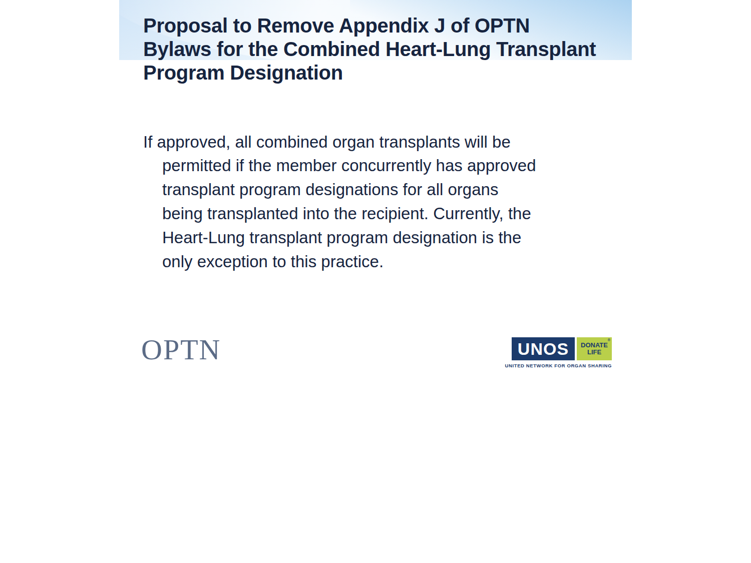Proposal to Remove Appendix J of OPTN Bylaws for the Combined Heart-Lung Transplant Program Designation
If approved, all combined organ transplants will be permitted if the member concurrently has approved transplant program designations for all organs being transplanted into the recipient. Currently, the Heart-Lung transplant program designation is the only exception to this practice.
OPTN
UNOS
®DONATE
LIFE
United Network for Organ Sharing